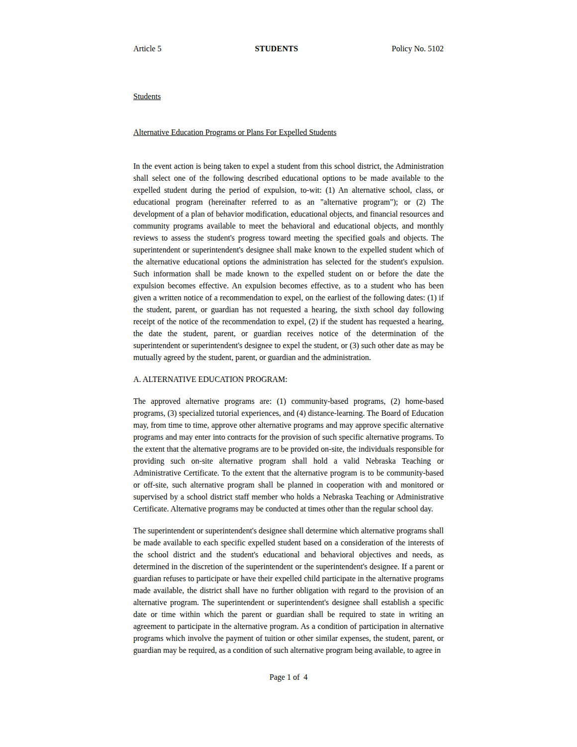Article 5
STUDENTS
Policy No. 5102
Students
Alternative Education Programs or Plans For Expelled Students
In the event action is being taken to expel a student from this school district, the Administration shall select one of the following described educational options to be made available to the expelled student during the period of expulsion, to-wit: (1) An alternative school, class, or educational program (hereinafter referred to as an "alternative program"); or (2) The development of a plan of behavior modification, educational objects, and financial resources and community programs available to meet the behavioral and educational objects, and monthly reviews to assess the student's progress toward meeting the specified goals and objects. The superintendent or superintendent's designee shall make known to the expelled student which of the alternative educational options the administration has selected for the student's expulsion. Such information shall be made known to the expelled student on or before the date the expulsion becomes effective. An expulsion becomes effective, as to a student who has been given a written notice of a recommendation to expel, on the earliest of the following dates: (1) if the student, parent, or guardian has not requested a hearing, the sixth school day following receipt of the notice of the recommendation to expel, (2) if the student has requested a hearing, the date the student, parent, or guardian receives notice of the determination of the superintendent or superintendent's designee to expel the student, or (3) such other date as may be mutually agreed by the student, parent, or guardian and the administration.
A. ALTERNATIVE EDUCATION PROGRAM:
The approved alternative programs are: (1) community-based programs, (2) home-based programs, (3) specialized tutorial experiences, and (4) distance-learning. The Board of Education may, from time to time, approve other alternative programs and may approve specific alternative programs and may enter into contracts for the provision of such specific alternative programs. To the extent that the alternative programs are to be provided on-site, the individuals responsible for providing such on-site alternative program shall hold a valid Nebraska Teaching or Administrative Certificate. To the extent that the alternative program is to be community-based or off-site, such alternative program shall be planned in cooperation with and monitored or supervised by a school district staff member who holds a Nebraska Teaching or Administrative Certificate. Alternative programs may be conducted at times other than the regular school day.
The superintendent or superintendent's designee shall determine which alternative programs shall be made available to each specific expelled student based on a consideration of the interests of the school district and the student's educational and behavioral objectives and needs, as determined in the discretion of the superintendent or the superintendent's designee. If a parent or guardian refuses to participate or have their expelled child participate in the alternative programs made available, the district shall have no further obligation with regard to the provision of an alternative program. The superintendent or superintendent's designee shall establish a specific date or time within which the parent or guardian shall be required to state in writing an agreement to participate in the alternative program. As a condition of participation in alternative programs which involve the payment of tuition or other similar expenses, the student, parent, or guardian may be required, as a condition of such alternative program being available, to agree in
Page 1 of 4